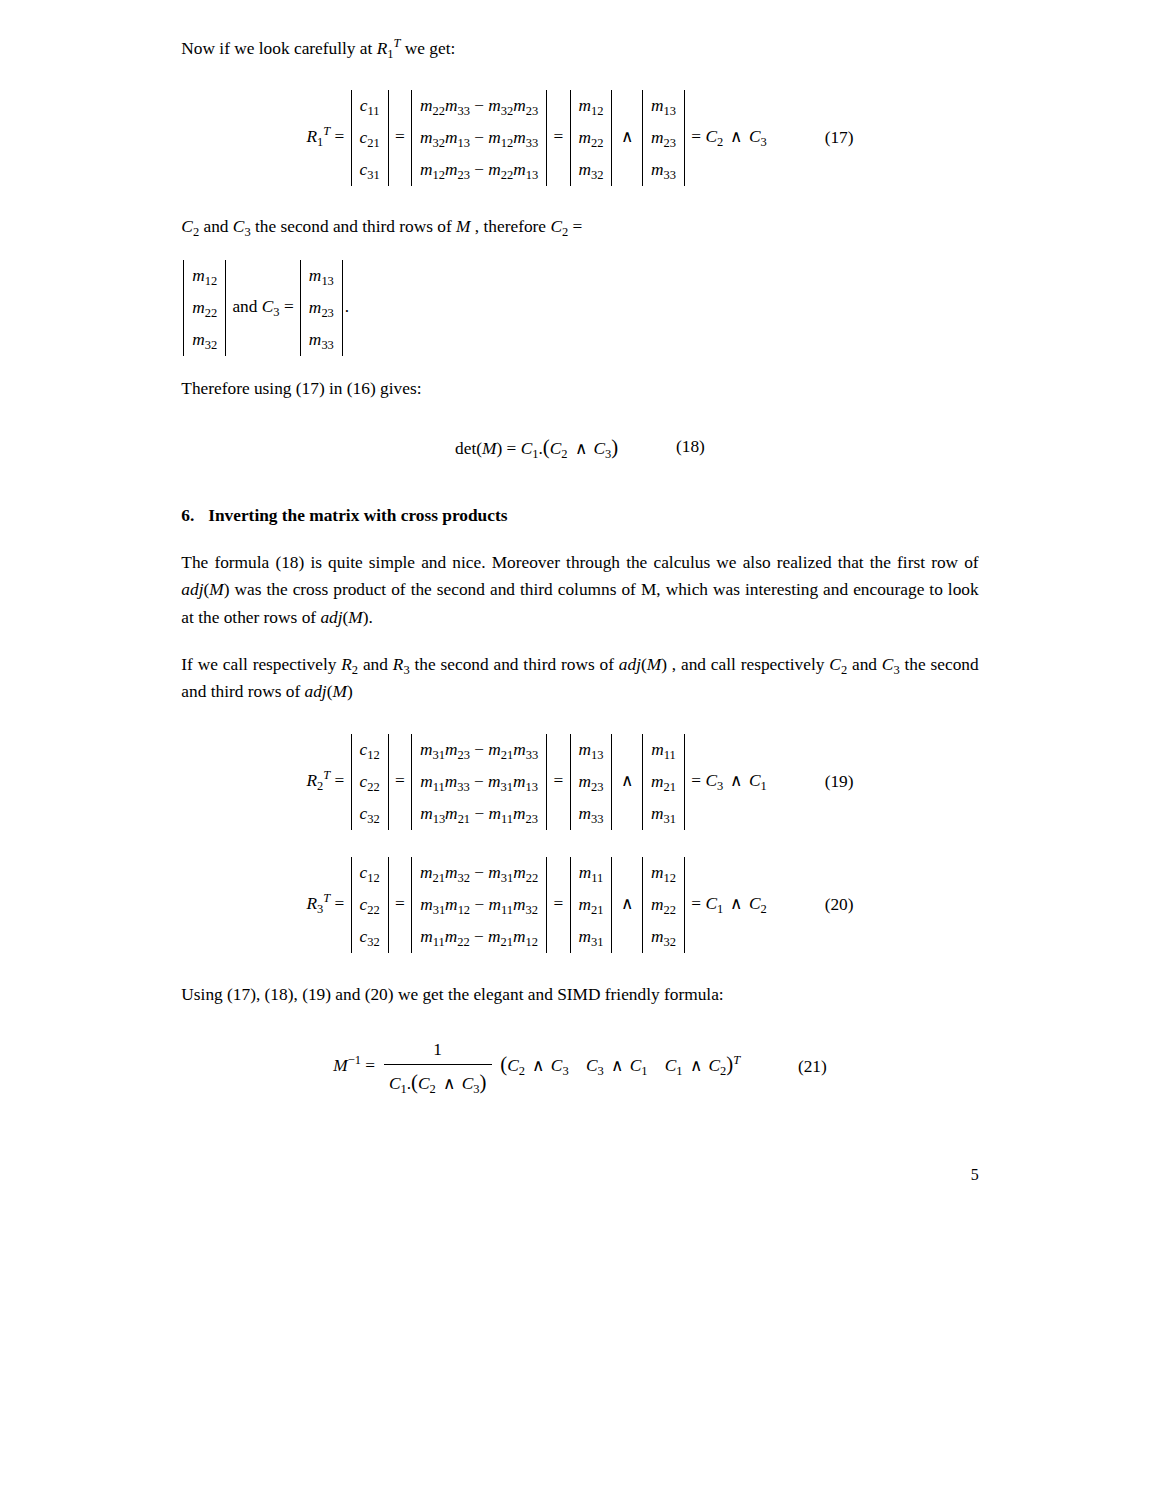Now if we look carefully at R1T we get:
R1T =
| c 11 |
| c 21 |
| c 31 |
=
| m 22 m 33 − m 32 m 23 |
| m 32 m 13 − m 12 m 33 |
| m 12 m 23 − m 22 m 13 |
=
| m 12 |
| m 22 |
| m 32 |
∧
| m 13 |
| m 23 |
| m 33 |
= C2 ∧ C3
(17)
C2 and C3 the second and third rows of M , therefore C2 =
| m 12 |
| m 22 |
| m 32 |
and C3 =
| m 13 |
| m 23 |
| m 33 |
.
Therefore using (17) in (16) gives:
det(M) = C1.(C2 ∧ C3)
(18)
6. Inverting the matrix with cross products
The formula (18) is quite simple and nice. Moreover through the calculus we also realized that the first row of adj(M) was the cross product of the second and third columns of M, which was interesting and encourage to look at the other rows of adj(M).
If we call respectively R2 and R3 the second and third rows of adj(M) , and call respectively C2 and C3 the second and third rows of adj(M)
R2T =
| c 12 |
| c 22 |
| c 32 |
=
| m 31 m 23 − m 21 m 33 |
| m 11 m 33 − m 31 m 13 |
| m 13 m 21 − m 11 m 23 |
=
| m 13 |
| m 23 |
| m 33 |
∧
| m 11 |
| m 21 |
| m 31 |
= C3 ∧ C1
(19)
R3T =
| c 12 |
| c 22 |
| c 32 |
=
| m 21 m 32 − m 31 m 22 |
| m 31 m 12 − m 11 m 32 |
| m 11 m 22 − m 21 m 12 |
=
| m 11 |
| m 21 |
| m 31 |
∧
| m 12 |
| m 22 |
| m 32 |
= C1 ∧ C2
(20)
Using (17), (18), (19) and (20) we get the elegant and SIMD friendly formula:
M−1 = 1 C1.(C2 ∧ C3) (C2 ∧ C3 C3 ∧ C1 C1 ∧ C2)T
(21)
5